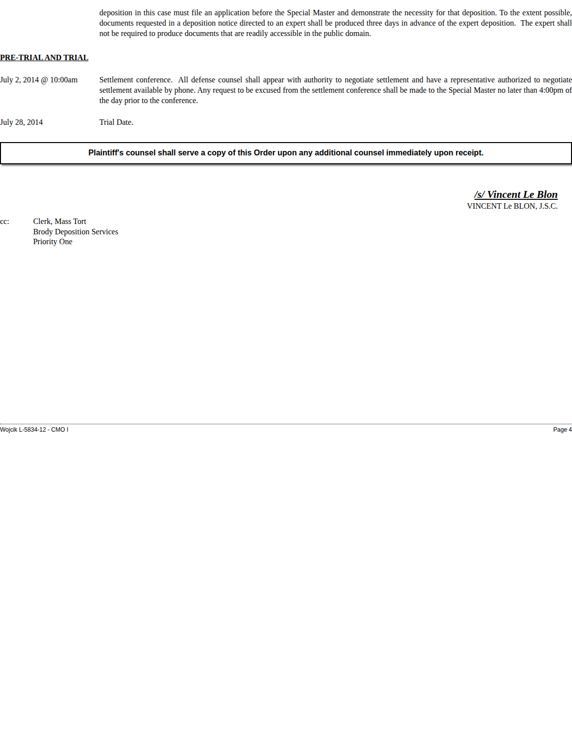deposition in this case must file an application before the Special Master and demonstrate the necessity for that deposition. To the extent possible, documents requested in a deposition notice directed to an expert shall be produced three days in advance of the expert deposition. The expert shall not be required to produce documents that are readily accessible in the public domain.
PRE-TRIAL AND TRIAL
July 2, 2014 @ 10:00am
Settlement conference. All defense counsel shall appear with authority to negotiate settlement and have a representative authorized to negotiate settlement available by phone. Any request to be excused from the settlement conference shall be made to the Special Master no later than 4:00pm of the day prior to the conference.
July 28, 2014
Trial Date.
Plaintiff's counsel shall serve a copy of this Order upon any additional counsel immediately upon receipt.
/s/ Vincent Le Blon
VINCENT Le BLON, J.S.C.
cc:
Clerk, Mass Tort
Brody Deposition Services
Priority One
Wojcik L-5834-12 - CMO I
Page 4